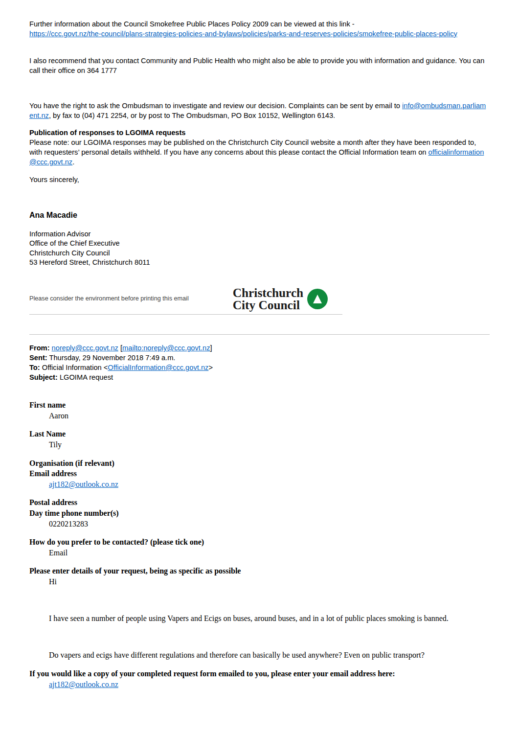Further information about the Council Smokefree Public Places Policy 2009 can be viewed at this link -
https://ccc.govt.nz/the-council/plans-strategies-policies-and-bylaws/policies/parks-and-reserves-policies/smokefree-public-places-policy
I also recommend that you contact Community and Public Health who might also be able to provide you with information and guidance. You can call their office on 364 1777
You have the right to ask the Ombudsman to investigate and review our decision. Complaints can be sent by email to info@ombudsman.parliament.nz, by fax to (04) 471 2254, or by post to The Ombudsman, PO Box 10152, Wellington 6143.
Publication of responses to LGOIMA requests
Please note: our LGOIMA responses may be published on the Christchurch City Council website a month after they have been responded to, with requesters’ personal details withheld. If you have any concerns about this please contact the Official Information team on officialinformation@ccc.govt.nz.
Yours sincerely,
Ana Macadie
Information Advisor
Office of the Chief Executive
Christchurch City Council
53 Hereford Street, Christchurch 8011
Please consider the environment before printing this email
Christchurch City Council
From: noreply@ccc.govt.nz [mailto:noreply@ccc.govt.nz]
Sent: Thursday, 29 November 2018 7:49 a.m.
To: Official Information <OfficialInformation@ccc.govt.nz>
Subject: LGOIMA request
First name
Aaron
Last Name
Tily
Organisation (if relevant)
Email address
ajt182@outlook.co.nz
Postal address
Day time phone number(s)
0220213283
How do you prefer to be contacted? (please tick one)
Email
Please enter details of your request, being as specific as possible
Hi
I have seen a number of people using Vapers and Ecigs on buses, around buses, and in a lot of public places smoking is banned.
Do vapers and ecigs have different regulations and therefore can basically be used anywhere? Even on public transport?
If you would like a copy of your completed request form emailed to you, please enter your email address here:
ajt182@outlook.co.nz